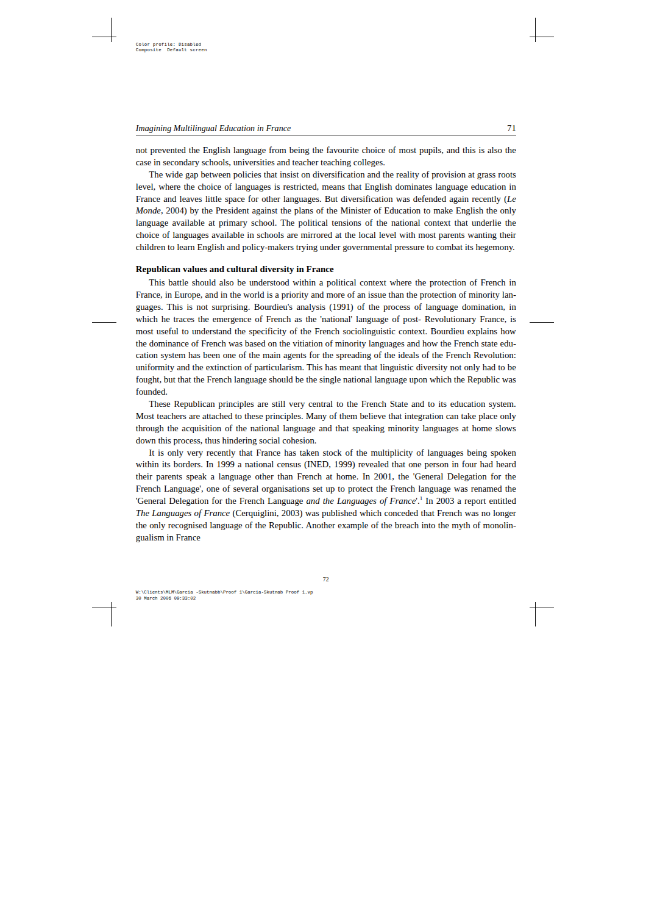Color profile: Disabled Composite Default screen
Imagining Multilingual Education in France 71
not prevented the English language from being the favourite choice of most pupils, and this is also the case in secondary schools, universities and teacher teaching colleges.
The wide gap between policies that insist on diversification and the reality of provision at grass roots level, where the choice of languages is restricted, means that English dominates language education in France and leaves little space for other languages. But diversification was defended again recently (Le Monde, 2004) by the President against the plans of the Minister of Education to make English the only language available at primary school. The political tensions of the national context that underlie the choice of languages available in schools are mirrored at the local level with most parents wanting their children to learn English and policy-makers trying under governmental pressure to combat its hegemony.
Republican values and cultural diversity in France
This battle should also be understood within a political context where the protection of French in France, in Europe, and in the world is a priority and more of an issue than the protection of minority languages. This is not surprising. Bourdieu's analysis (1991) of the process of language domination, in which he traces the emergence of French as the 'national' language of post- Revolutionary France, is most useful to understand the specificity of the French sociolinguistic context. Bourdieu explains how the dominance of French was based on the vitiation of minority languages and how the French state education system has been one of the main agents for the spreading of the ideals of the French Revolution: uniformity and the extinction of particularism. This has meant that linguistic diversity not only had to be fought, but that the French language should be the single national language upon which the Republic was founded.
These Republican principles are still very central to the French State and to its education system. Most teachers are attached to these principles. Many of them believe that integration can take place only through the acquisition of the national language and that speaking minority languages at home slows down this process, thus hindering social cohesion.
It is only very recently that France has taken stock of the multiplicity of languages being spoken within its borders. In 1999 a national census (INED, 1999) revealed that one person in four had heard their parents speak a language other than French at home. In 2001, the 'General Delegation for the French Language', one of several organisations set up to protect the French language was renamed the 'General Delegation for the French Language and the Languages of France'.1 In 2003 a report entitled The Languages of France (Cerquiglini, 2003) was published which conceded that French was no longer the only recognised language of the Republic. Another example of the breach into the myth of monolingualism in France
72
W:\Clients\MLM\Garcia -Skutnabb\Proof 1\Garcia-Skutnab Proof 1.vp 30 March 2006 09:33:02